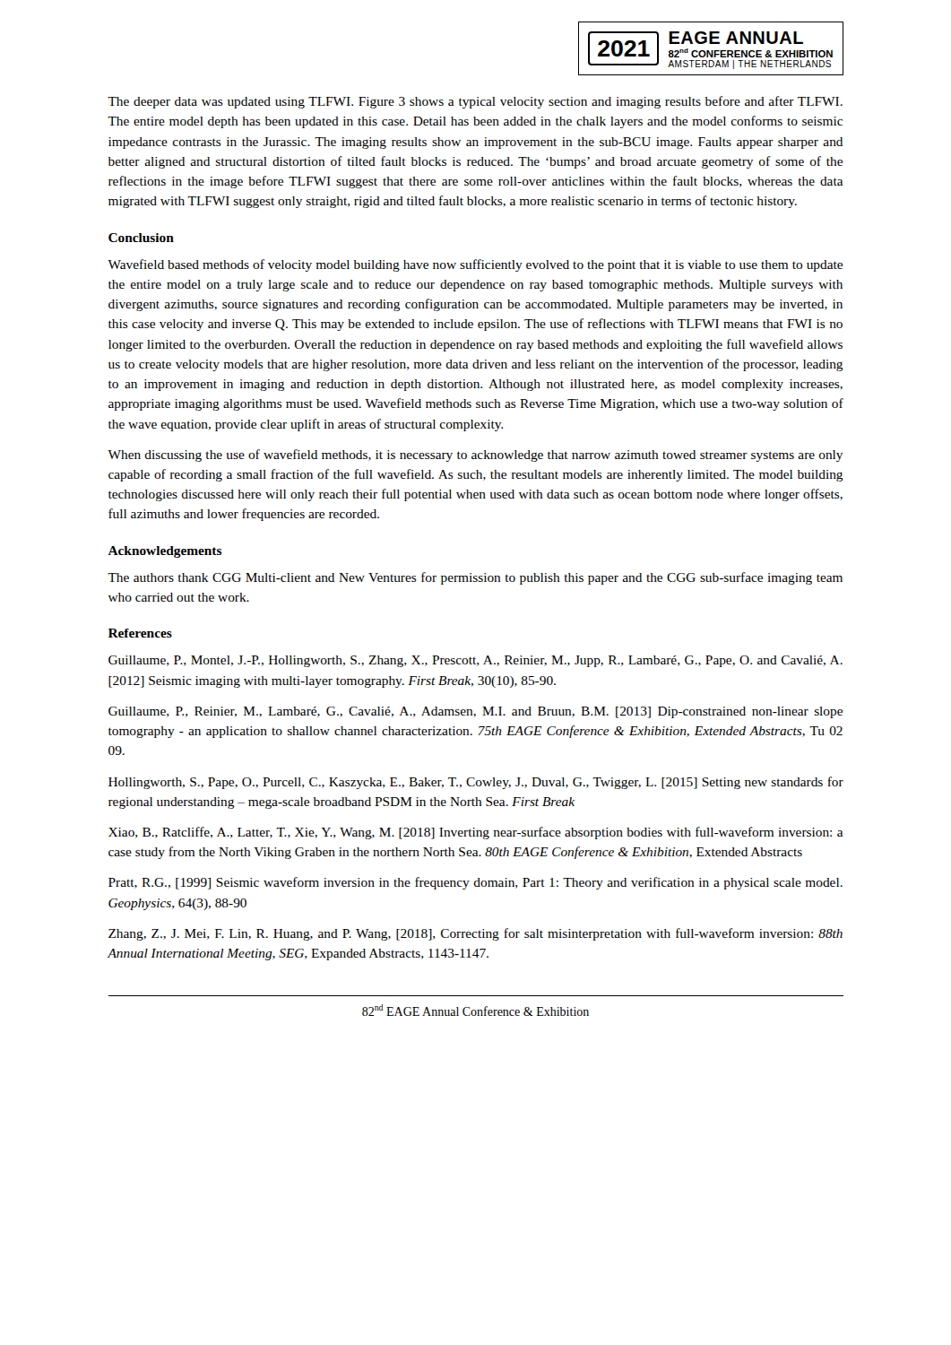2021
EAGE ANNUAL
82nd CONFERENCE & EXHIBITION
AMSTERDAM | THE NETHERLANDS
The deeper data was updated using TLFWI. Figure 3 shows a typical velocity section and imaging results before and after TLFWI. The entire model depth has been updated in this case. Detail has been added in the chalk layers and the model conforms to seismic impedance contrasts in the Jurassic. The imaging results show an improvement in the sub-BCU image. Faults appear sharper and better aligned and structural distortion of tilted fault blocks is reduced. The ‘bumps’ and broad arcuate geometry of some of the reflections in the image before TLFWI suggest that there are some roll-over anticlines within the fault blocks, whereas the data migrated with TLFWI suggest only straight, rigid and tilted fault blocks, a more realistic scenario in terms of tectonic history.
Conclusion
Wavefield based methods of velocity model building have now sufficiently evolved to the point that it is viable to use them to update the entire model on a truly large scale and to reduce our dependence on ray based tomographic methods. Multiple surveys with divergent azimuths, source signatures and recording configuration can be accommodated. Multiple parameters may be inverted, in this case velocity and inverse Q. This may be extended to include epsilon. The use of reflections with TLFWI means that FWI is no longer limited to the overburden. Overall the reduction in dependence on ray based methods and exploiting the full wavefield allows us to create velocity models that are higher resolution, more data driven and less reliant on the intervention of the processor, leading to an improvement in imaging and reduction in depth distortion. Although not illustrated here, as model complexity increases, appropriate imaging algorithms must be used. Wavefield methods such as Reverse Time Migration, which use a two-way solution of the wave equation, provide clear uplift in areas of structural complexity.
When discussing the use of wavefield methods, it is necessary to acknowledge that narrow azimuth towed streamer systems are only capable of recording a small fraction of the full wavefield. As such, the resultant models are inherently limited. The model building technologies discussed here will only reach their full potential when used with data such as ocean bottom node where longer offsets, full azimuths and lower frequencies are recorded.
Acknowledgements
The authors thank CGG Multi-client and New Ventures for permission to publish this paper and the CGG sub-surface imaging team who carried out the work.
References
Guillaume, P., Montel, J.-P., Hollingworth, S., Zhang, X., Prescott, A., Reinier, M., Jupp, R., Lambaré, G., Pape, O. and Cavalié, A. [2012] Seismic imaging with multi-layer tomography. First Break, 30(10), 85-90.
Guillaume, P., Reinier, M., Lambaré, G., Cavalié, A., Adamsen, M.I. and Bruun, B.M. [2013] Dip-constrained non-linear slope tomography - an application to shallow channel characterization. 75th EAGE Conference & Exhibition, Extended Abstracts, Tu 02 09.
Hollingworth, S., Pape, O., Purcell, C., Kaszycka, E., Baker, T., Cowley, J., Duval, G., Twigger, L. [2015] Setting new standards for regional understanding – mega-scale broadband PSDM in the North Sea. First Break
Xiao, B., Ratcliffe, A., Latter, T., Xie, Y., Wang, M. [2018] Inverting near-surface absorption bodies with full-waveform inversion: a case study from the North Viking Graben in the northern North Sea. 80th EAGE Conference & Exhibition, Extended Abstracts
Pratt, R.G., [1999] Seismic waveform inversion in the frequency domain, Part 1: Theory and verification in a physical scale model. Geophysics, 64(3), 88-90
Zhang, Z., J. Mei, F. Lin, R. Huang, and P. Wang, [2018], Correcting for salt misinterpretation with full-waveform inversion: 88th Annual International Meeting, SEG, Expanded Abstracts, 1143-1147.
82nd EAGE Annual Conference & Exhibition